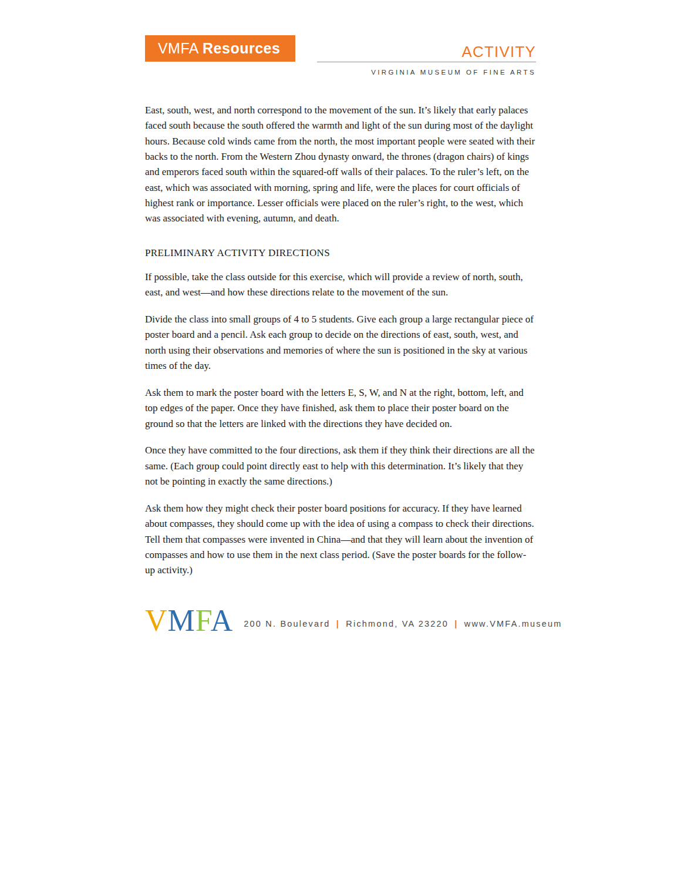VMFA Resources
ACTIVITY
Virginia Museum of Fine Arts
East, south, west, and north correspond to the movement of the sun. It’s likely that early palaces faced south because the south offered the warmth and light of the sun during most of the daylight hours. Because cold winds came from the north, the most important people were seated with their backs to the north. From the Western Zhou dynasty onward, the thrones (dragon chairs) of kings and emperors faced south within the squared-off walls of their palaces. To the ruler’s left, on the east, which was associated with morning, spring and life, were the places for court officials of highest rank or importance. Lesser officials were placed on the ruler’s right, to the west, which was associated with evening, autumn, and death.
Preliminary Activity Directions
If possible, take the class outside for this exercise, which will provide a review of north, south, east, and west—and how these directions relate to the movement of the sun.
Divide the class into small groups of 4 to 5 students. Give each group a large rectangular piece of poster board and a pencil. Ask each group to decide on the directions of east, south, west, and north using their observations and memories of where the sun is positioned in the sky at various times of the day.
Ask them to mark the poster board with the letters E, S, W, and N at the right, bottom, left, and top edges of the paper. Once they have finished, ask them to place their poster board on the ground so that the letters are linked with the directions they have decided on.
Once they have committed to the four directions, ask them if they think their directions are all the same. (Each group could point directly east to help with this determination. It’s likely that they not be pointing in exactly the same directions.)
Ask them how they might check their poster board positions for accuracy. If they have learned about compasses, they should come up with the idea of using a compass to check their directions. Tell them that compasses were invented in China—and that they will learn about the invention of compasses and how to use them in the next class period. (Save the poster boards for the follow-up activity.)
VMFA
200 N. Boulevard | Richmond, VA 23220 | www.VMFA.museum